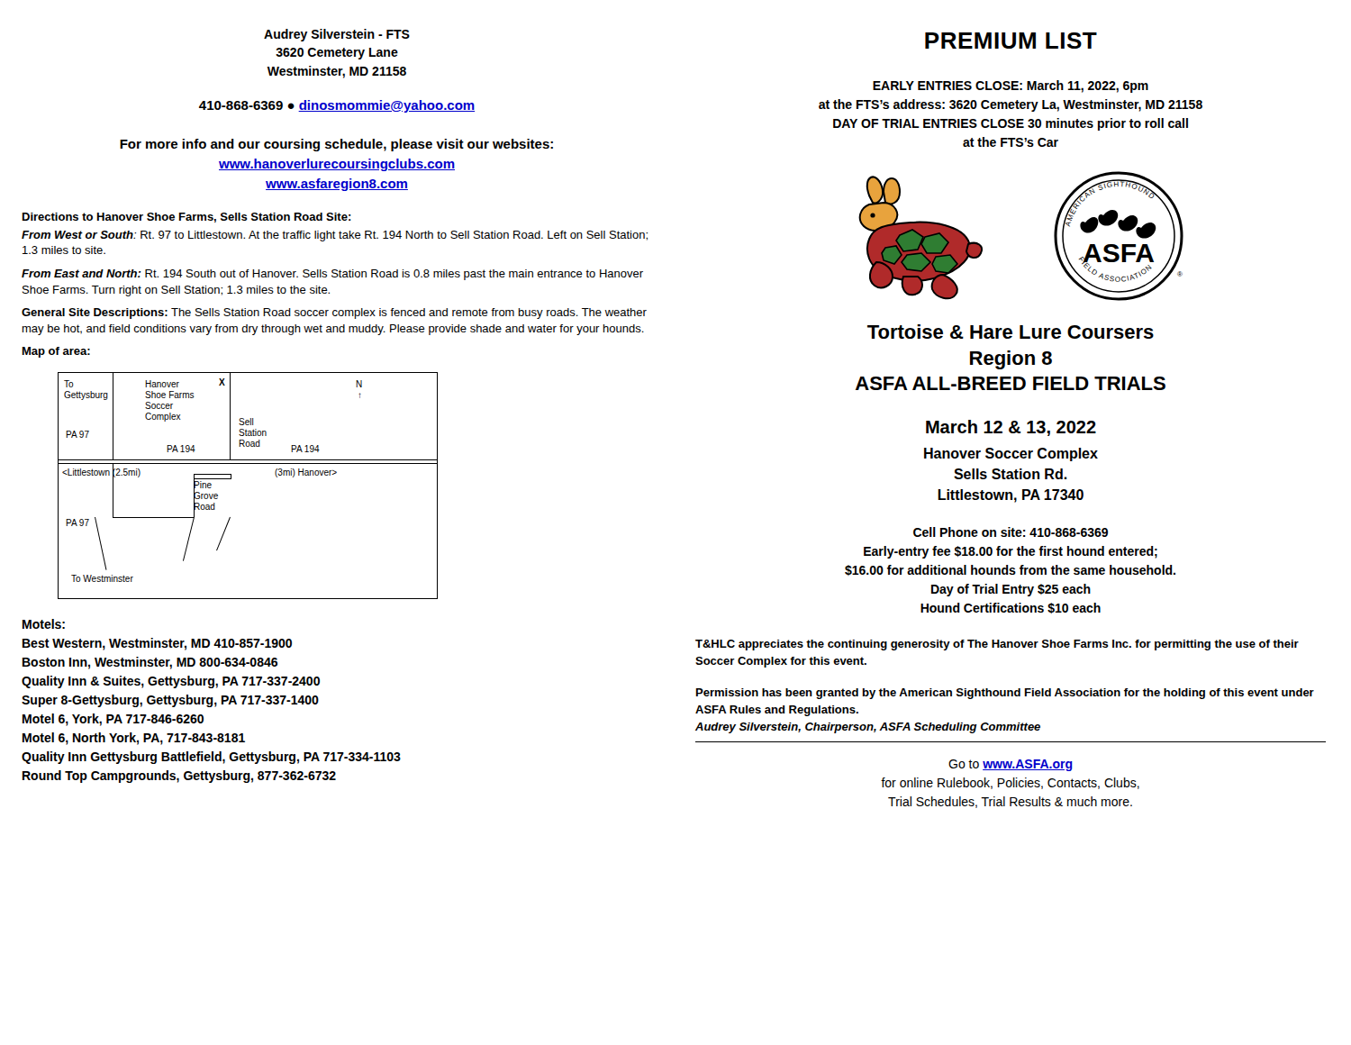Audrey Silverstein - FTS
3620 Cemetery Lane
Westminster, MD 21158
410-868-6369 ● dinosmommie@yahoo.com
For more info and our coursing schedule, please visit our websites:
www.hanoverlurecoursingclubs.com
www.asfaregion8.com
Directions to Hanover Shoe Farms, Sells Station Road Site:
From West or South: Rt. 97 to Littlestown. At the traffic light take Rt. 194 North to Sell Station Road. Left on Sell Station; 1.3 miles to site.
From East and North: Rt. 194 South out of Hanover. Sells Station Road is 0.8 miles past the main entrance to Hanover Shoe Farms. Turn right on Sell Station; 1.3 miles to the site.
General Site Descriptions: The Sells Station Road soccer complex is fenced and remote from busy roads. The weather may be hot, and field conditions vary from dry through wet and muddy. Please provide shade and water for your hounds.
Map of area:
To Gettysburg Hanover Shoe Farms Soccer Complex X N ↑ PA 97 PA 194 Sell Station Road PA 194 <Littlestown (2.5mi) (3mi) Hanover> Pine Grove Road PA 97 To Westminster
Motels:
Best Western, Westminster, MD 410-857-1900
Boston Inn, Westminster, MD 800-634-0846
Quality Inn & Suites, Gettysburg, PA 717-337-2400
Super 8-Gettysburg, Gettysburg, PA 717-337-1400
Motel 6, York, PA 717-846-6260
Motel 6, North York, PA, 717-843-8181
Quality Inn Gettysburg Battlefield, Gettysburg, PA 717-334-1103
Round Top Campgrounds, Gettysburg, 877-362-6732
PREMIUM LIST
EARLY ENTRIES CLOSE: March 11, 2022, 6pm
at the FTS’s address: 3620 Cemetery La, Westminster, MD 21158
DAY OF TRIAL ENTRIES CLOSE 30 minutes prior to roll call
at the FTS’s Car
AMERICAN SIGHTHOUND FIELD ASSOCIATION ASFA ®
Tortoise & Hare Lure Coursers
Region 8
ASFA ALL-BREED FIELD TRIALS
March 12 & 13, 2022
Hanover Soccer Complex
Sells Station Rd.
Littlestown, PA 17340
Cell Phone on site: 410-868-6369
Early-entry fee $18.00 for the first hound entered;
$16.00 for additional hounds from the same household.
Day of Trial Entry $25 each
Hound Certifications $10 each
T&HLC appreciates the continuing generosity of The Hanover Shoe Farms Inc. for permitting the use of their Soccer Complex for this event.
Permission has been granted by the American Sighthound Field Association for the holding of this event under ASFA Rules and Regulations.
Audrey Silverstein, Chairperson, ASFA Scheduling Committee
Go to www.ASFA.org
for online Rulebook, Policies, Contacts, Clubs,
Trial Schedules, Trial Results & much more.